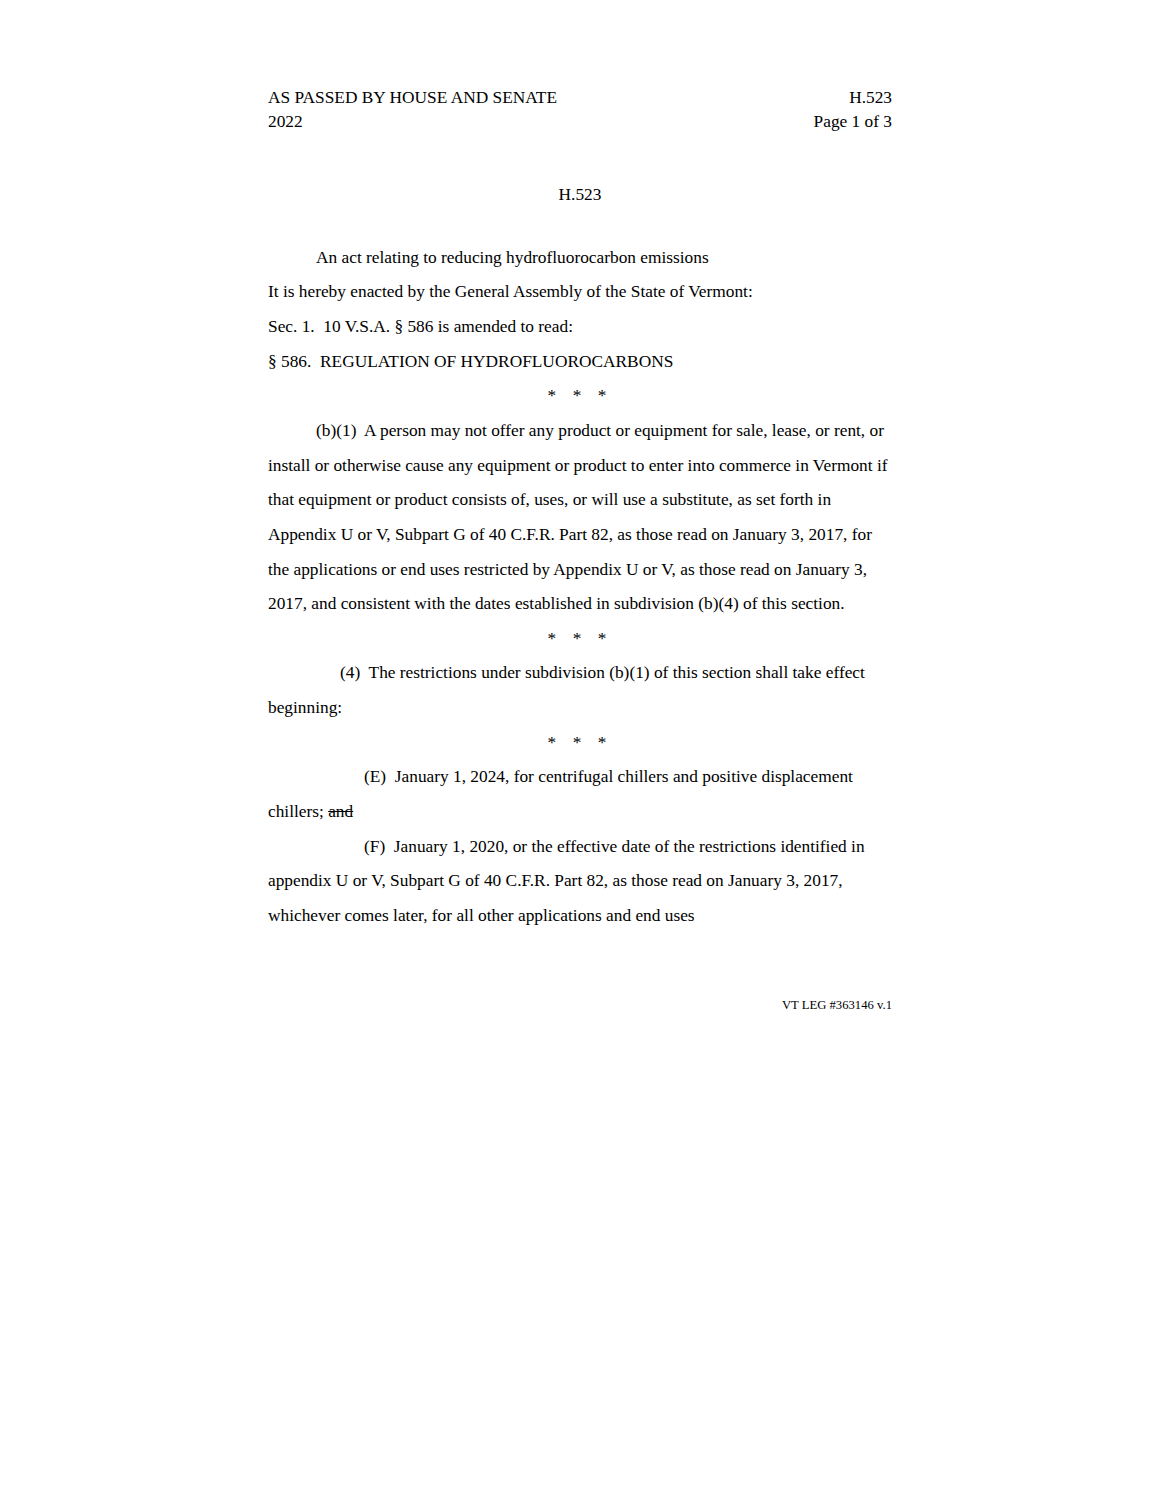AS PASSED BY HOUSE AND SENATE 2022
H.523 Page 1 of 3
H.523
An act relating to reducing hydrofluorocarbon emissions
It is hereby enacted by the General Assembly of the State of Vermont:
Sec. 1. 10 V.S.A. § 586 is amended to read:
§ 586. REGULATION OF HYDROFLUOROCARBONS
* * *
(b)(1) A person may not offer any product or equipment for sale, lease, or rent, or install or otherwise cause any equipment or product to enter into commerce in Vermont if that equipment or product consists of, uses, or will use a substitute, as set forth in Appendix U or V, Subpart G of 40 C.F.R. Part 82, as those read on January 3, 2017, for the applications or end uses restricted by Appendix U or V, as those read on January 3, 2017, and consistent with the dates established in subdivision (b)(4) of this section.
* * *
(4) The restrictions under subdivision (b)(1) of this section shall take effect beginning:
* * *
(E) January 1, 2024, for centrifugal chillers and positive displacement chillers; and
(F) January 1, 2020, or the effective date of the restrictions identified in appendix U or V, Subpart G of 40 C.F.R. Part 82, as those read on January 3, 2017, whichever comes later, for all other applications and end uses
VT LEG #363146 v.1